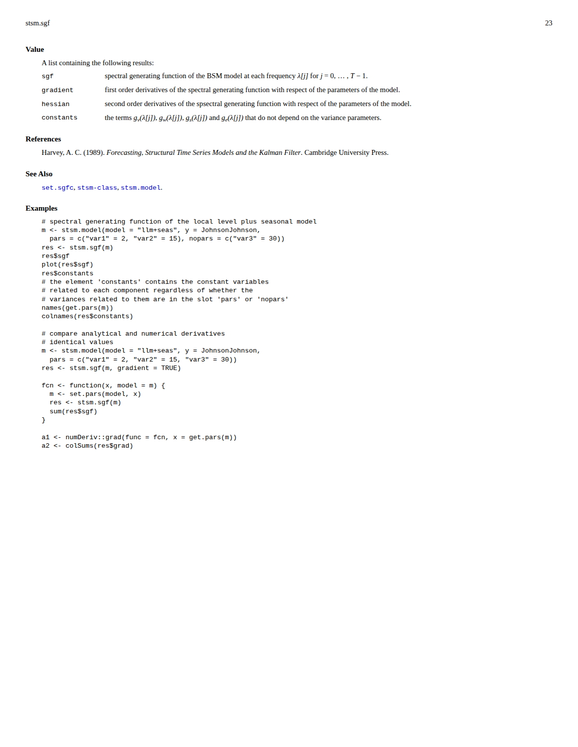stsm.sgf 23
Value
A list containing the following results:
sgf
spectral generating function of the BSM model at each frequency λ[j] for j = 0, … , T − 1.
gradient
first order derivatives of the spectral generating function with respect of the parameters of the model.
hessian
second order derivatives of the spsectral generating function with respect of the parameters of the model.
constants
the terms gv(λ[j]), gw(λ[j]), gs(λ[j]) and ge(λ[j]) that do not depend on the variance parameters.
References
Harvey, A. C. (1989). Forecasting, Structural Time Series Models and the Kalman Filter. Cambridge University Press.
See Also
set.sgfc, stsm-class, stsm.model.
Examples
# spectral generating function of the local level plus seasonal model
m <- stsm.model(model = "llm+seas", y = JohnsonJohnson,
  pars = c("var1" = 2, "var2" = 15), nopars = c("var3" = 30))
res <- stsm.sgf(m)
res$sgf
plot(res$sgf)
res$constants
# the element 'constants' contains the constant variables
# related to each component regardless of whether the
# variances related to them are in the slot 'pars' or 'nopars'
names(get.pars(m))
colnames(res$constants)

# compare analytical and numerical derivatives
# identical values
m <- stsm.model(model = "llm+seas", y = JohnsonJohnson,
  pars = c("var1" = 2, "var2" = 15, "var3" = 30))
res <- stsm.sgf(m, gradient = TRUE)

fcn <- function(x, model = m) {
  m <- set.pars(model, x)
  res <- stsm.sgf(m)
  sum(res$sgf)
}

a1 <- numDeriv::grad(func = fcn, x = get.pars(m))
a2 <- colSums(res$grad)